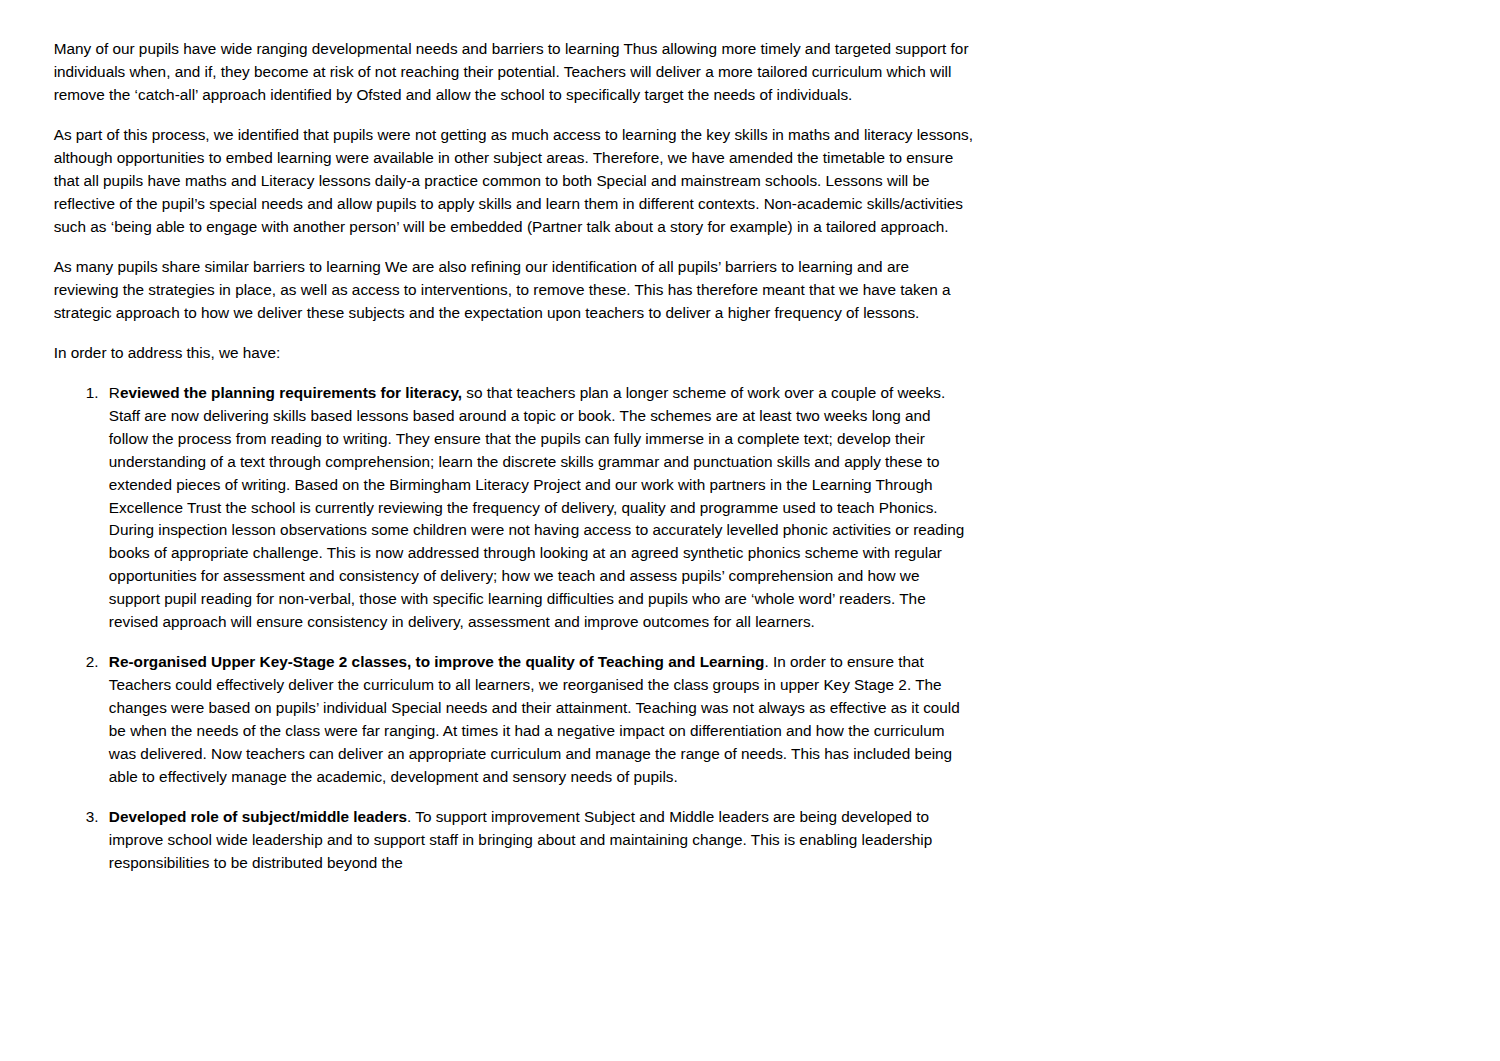Many of our pupils have wide ranging developmental needs and barriers to learning Thus allowing more timely and targeted support for individuals when, and if, they become at risk of not reaching their potential. Teachers will deliver a more tailored curriculum which will remove the ‘catch-all’ approach identified by Ofsted and allow the school to specifically target the needs of individuals.
As part of this process, we identified that pupils were not getting as much access to learning the key skills in maths and literacy lessons, although opportunities to embed learning were available in other subject areas. Therefore, we have amended the timetable to ensure that all pupils have maths and Literacy lessons daily-a practice common to both Special and mainstream schools. Lessons will be reflective of the pupil’s special needs and allow pupils to apply skills and learn them in different contexts. Non-academic skills/activities such as ‘being able to engage with another person’ will be embedded (Partner talk about a story for example) in a tailored approach.
As many pupils share similar barriers to learning We are also refining our identification of all pupils’ barriers to learning and are reviewing the strategies in place, as well as access to interventions, to remove these. This has therefore meant that we have taken a strategic approach to how we deliver these subjects and the expectation upon teachers to deliver a higher frequency of lessons.
In order to address this, we have:
Reviewed the planning requirements for literacy, so that teachers plan a longer scheme of work over a couple of weeks. Staff are now delivering skills based lessons based around a topic or book. The schemes are at least two weeks long and follow the process from reading to writing. They ensure that the pupils can fully immerse in a complete text; develop their understanding of a text through comprehension; learn the discrete skills grammar and punctuation skills and apply these to extended pieces of writing. Based on the Birmingham Literacy Project and our work with partners in the Learning Through Excellence Trust the school is currently reviewing the frequency of delivery, quality and programme used to teach Phonics. During inspection lesson observations some children were not having access to accurately levelled phonic activities or reading books of appropriate challenge. This is now addressed through looking at an agreed synthetic phonics scheme with regular opportunities for assessment and consistency of delivery; how we teach and assess pupils’ comprehension and how we support pupil reading for non-verbal, those with specific learning difficulties and pupils who are ‘whole word’ readers. The revised approach will ensure consistency in delivery, assessment and improve outcomes for all learners.
Re-organised Upper Key-Stage 2 classes, to improve the quality of Teaching and Learning. In order to ensure that Teachers could effectively deliver the curriculum to all learners, we reorganised the class groups in upper Key Stage 2. The changes were based on pupils’ individual Special needs and their attainment. Teaching was not always as effective as it could be when the needs of the class were far ranging. At times it had a negative impact on differentiation and how the curriculum was delivered. Now teachers can deliver an appropriate curriculum and manage the range of needs. This has included being able to effectively manage the academic, development and sensory needs of pupils.
Developed role of subject/middle leaders. To support improvement Subject and Middle leaders are being developed to improve school wide leadership and to support staff in bringing about and maintaining change. This is enabling leadership responsibilities to be distributed beyond the